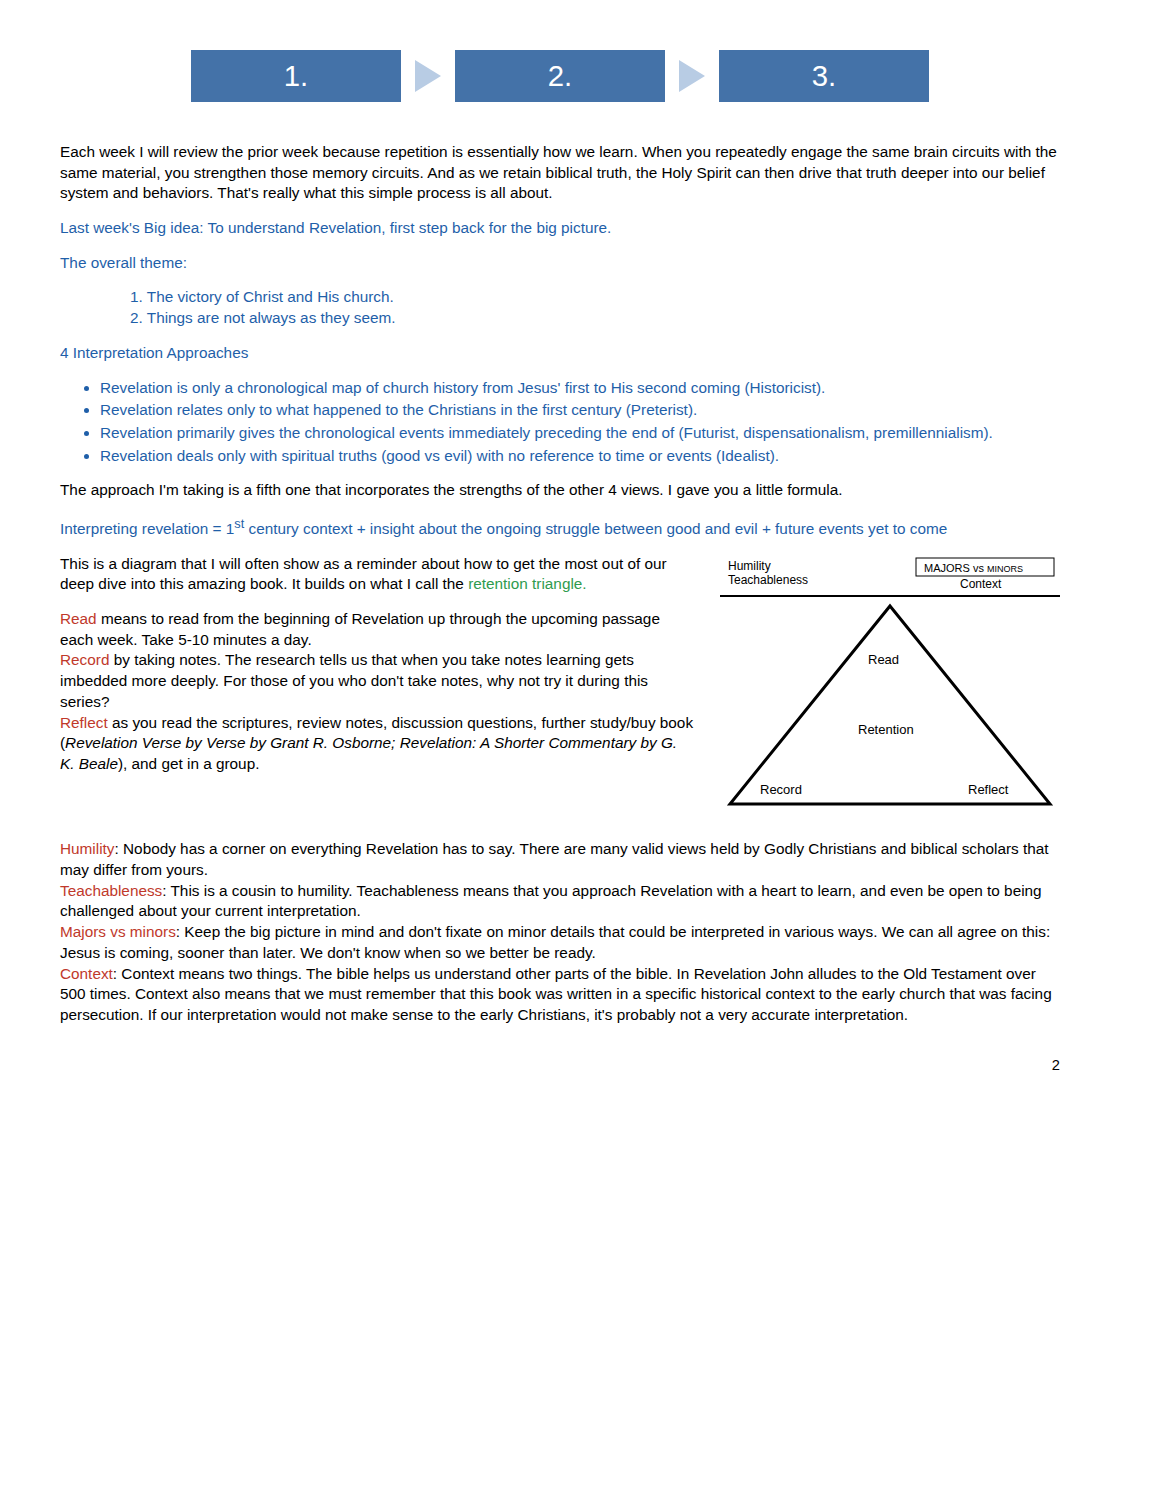1.
2.
3.
Each week I will review the prior week because repetition is essentially how we learn. When you repeatedly engage the same brain circuits with the same material, you strengthen those memory circuits. And as we retain biblical truth, the Holy Spirit can then drive that truth deeper into our belief system and behaviors. That's really what this simple process is all about.
Last week's Big idea: To understand Revelation, first step back for the big picture.
The overall theme:
1. The victory of Christ and His church.
2. Things are not always as they seem.
4 Interpretation Approaches
Revelation is only a chronological map of church history from Jesus' first to His second coming (Historicist).
Revelation relates only to what happened to the Christians in the first century (Preterist).
Revelation primarily gives the chronological events immediately preceding the end of (Futurist, dispensationalism, premillennialism).
Revelation deals only with spiritual truths (good vs evil) with no reference to time or events (Idealist).
The approach I'm taking is a fifth one that incorporates the strengths of the other 4 views. I gave you a little formula.
Interpreting revelation = 1st century context + insight about the ongoing struggle between good and evil + future events yet to come
Humility Teachableness MAJORS vs MINORS Context Read Retention Record Reflect
This is a diagram that I will often show as a reminder about how to get the most out of our deep dive into this amazing book. It builds on what I call the retention triangle.
Read means to read from the beginning of Revelation up through the upcoming passage each week. Take 5-10 minutes a day.
Record by taking notes. The research tells us that when you take notes learning gets imbedded more deeply. For those of you who don't take notes, why not try it during this series?
Reflect as you read the scriptures, review notes, discussion questions, further study/buy book (Revelation Verse by Verse by Grant R. Osborne; Revelation: A Shorter Commentary by G. K. Beale), and get in a group.
Humility: Nobody has a corner on everything Revelation has to say. There are many valid views held by Godly Christians and biblical scholars that may differ from yours.
Teachableness: This is a cousin to humility. Teachableness means that you approach Revelation with a heart to learn, and even be open to being challenged about your current interpretation.
Majors vs minors: Keep the big picture in mind and don't fixate on minor details that could be interpreted in various ways. We can all agree on this: Jesus is coming, sooner than later. We don't know when so we better be ready.
Context: Context means two things. The bible helps us understand other parts of the bible. In Revelation John alludes to the Old Testament over 500 times. Context also means that we must remember that this book was written in a specific historical context to the early church that was facing persecution. If our interpretation would not make sense to the early Christians, it's probably not a very accurate interpretation.
2